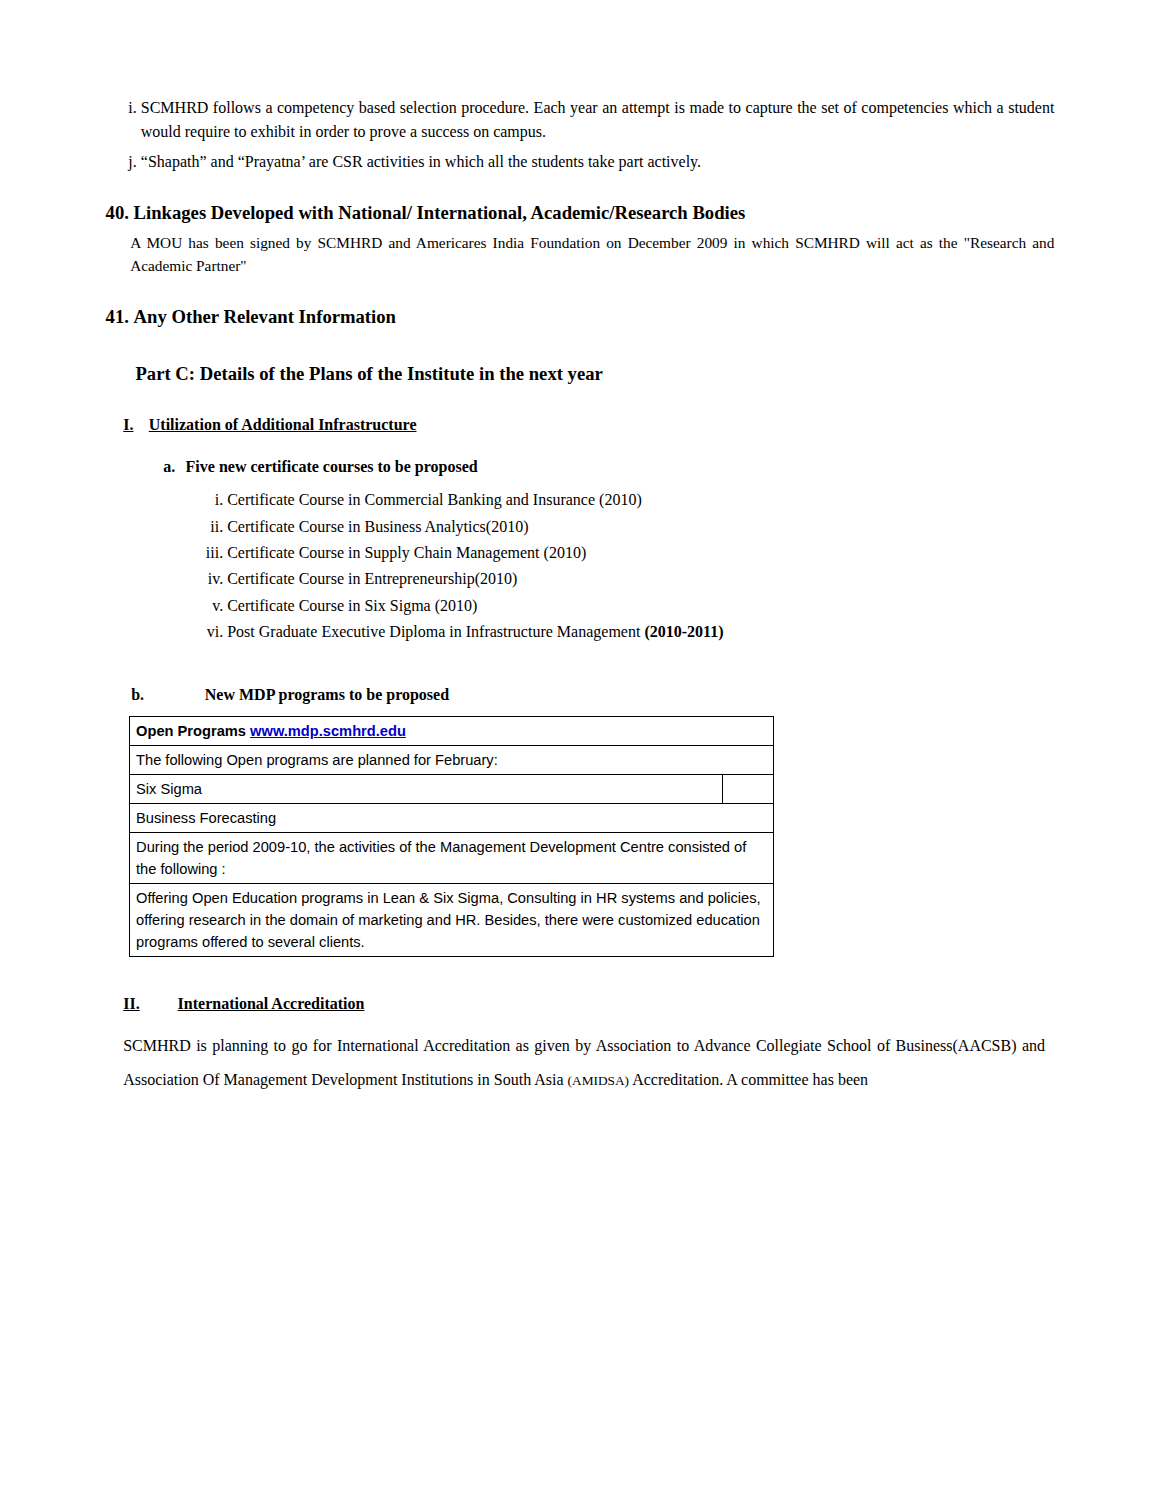SCMHRD follows a competency based selection procedure. Each year an attempt is made to capture the set of competencies which a student would require to exhibit in order to prove a success on campus.
“Shapath” and “Prayatna’ are CSR activities in which all the students take part actively.
40. Linkages Developed with National/ International, Academic/Research Bodies
A MOU has been signed by SCMHRD and Americares India Foundation on December 2009 in which SCMHRD will act as the "Research and Academic Partner"
41. Any Other Relevant Information
Part C: Details of the Plans of the Institute in the next year
I. Utilization of Additional Infrastructure
a. Five new certificate courses to be proposed
Certificate Course in Commercial Banking and Insurance (2010)
Certificate Course in Business Analytics(2010)
Certificate Course in Supply Chain Management (2010)
Certificate Course in Entrepreneurship(2010)
Certificate Course in Six Sigma (2010)
Post Graduate Executive Diploma in Infrastructure Management (2010-2011)
b. New MDP programs to be proposed
| Open Programs www.mdp.scmhrd.edu |
| The following Open programs are planned for February: |
| Six Sigma | |
| Business Forecasting |
| During the period 2009-10, the activities of the Management Development Centre consisted of the following : |
| Offering Open Education programs in Lean & Six Sigma, Consulting in HR systems and policies, offering research in the domain of marketing and HR. Besides, there were customized education programs offered to several clients. |
II. International Accreditation
SCMHRD is planning to go for International Accreditation as given by Association to Advance Collegiate School of Business(AACSB) and Association Of Management Development Institutions in South Asia (AMIDSA) Accreditation. A committee has been